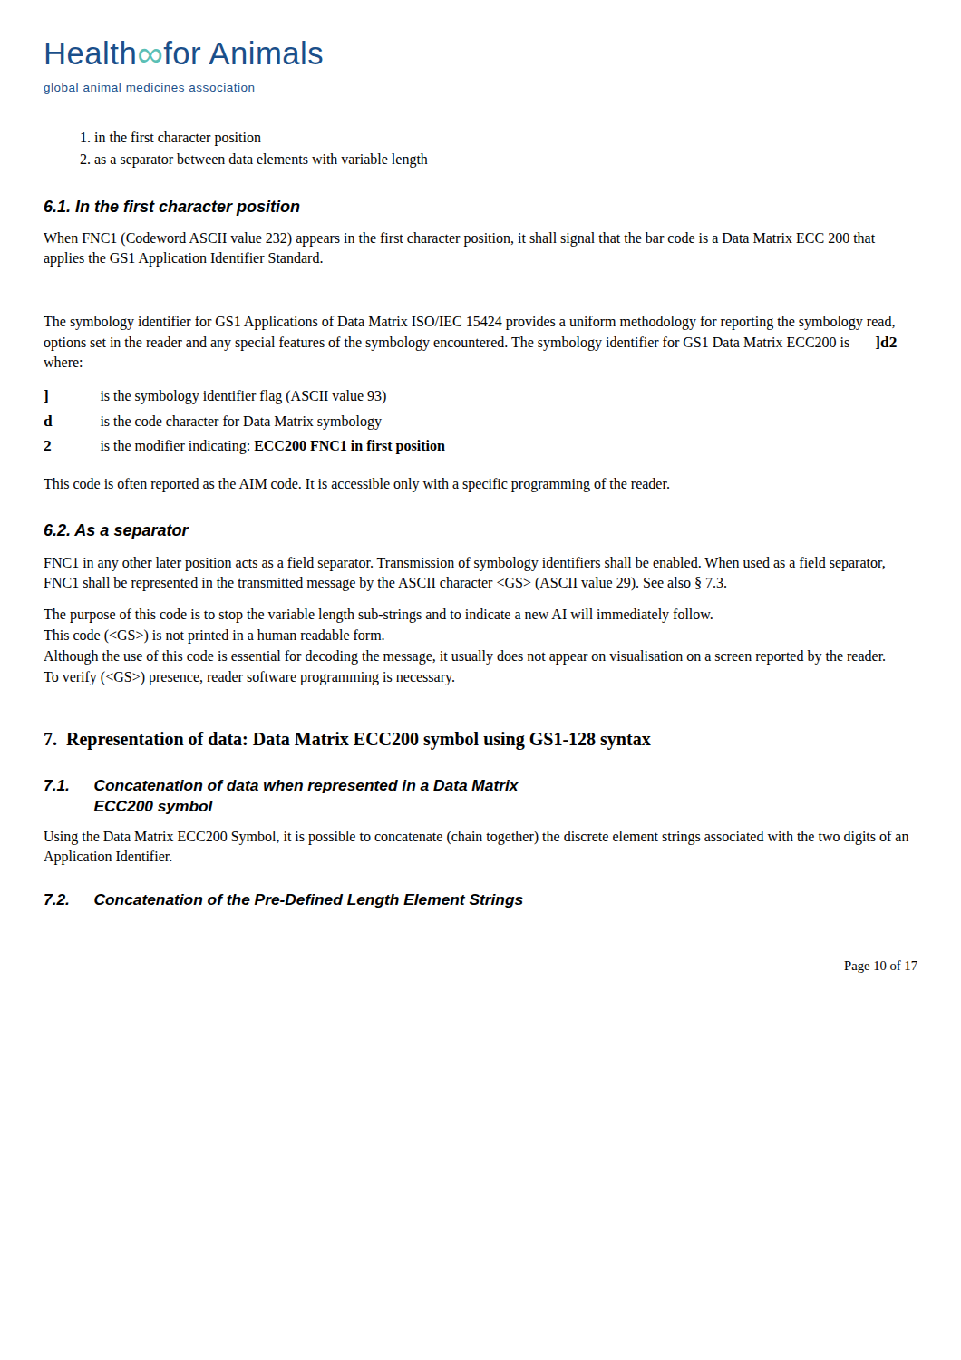Health∞for Animals
global animal medicines association
in the first character position
as a separator between data elements with variable length
6.1. In the first character position
When FNC1 (Codeword ASCII value 232) appears in the first character position, it shall signal that the bar code is a Data Matrix ECC 200 that applies the GS1 Application Identifier Standard.
The symbology identifier for GS1 Applications of Data Matrix ISO/IEC 15424 provides a uniform methodology for reporting the symbology read, options set in the reader and any special features of the symbology encountered. The symbology identifier for GS1 Data Matrix ECC200 is ]d2
where:
] is the symbology identifier flag (ASCII value 93)
dis the code character for Data Matrix symbology
2is the modifier indicating: ECC200 FNC1 in first position
This code is often reported as the AIM code. It is accessible only with a specific programming of the reader.
6.2. As a separator
FNC1 in any other later position acts as a field separator. Transmission of symbology identifiers shall be enabled. When used as a field separator, FNC1 shall be represented in the transmitted message by the ASCII character <GS> (ASCII value 29). See also § 7.3.
The purpose of this code is to stop the variable length sub-strings and to indicate a new AI will immediately follow.
This code (<GS>) is not printed in a human readable form.
Although the use of this code is essential for decoding the message, it usually does not appear on visualisation on a screen reported by the reader.
To verify (<GS>) presence, reader software programming is necessary.
7. Representation of data: Data Matrix ECC200 symbol using GS1-128 syntax
7.1. Concatenation of data when represented in a Data Matrix
ECC200 symbol
Using the Data Matrix ECC200 Symbol, it is possible to concatenate (chain together) the discrete element strings associated with the two digits of an Application Identifier.
7.2. Concatenation of the Pre-Defined Length Element Strings
Page 10 of 17